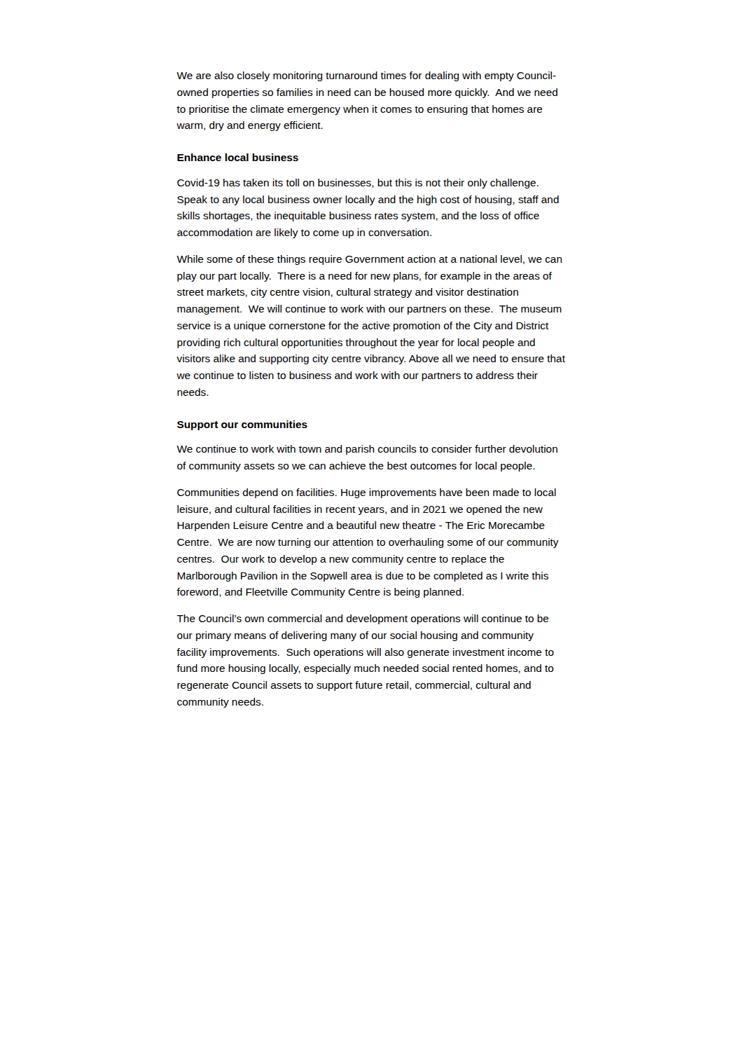We are also closely monitoring turnaround times for dealing with empty Council-owned properties so families in need can be housed more quickly. And we need to prioritise the climate emergency when it comes to ensuring that homes are warm, dry and energy efficient.
Enhance local business
Covid-19 has taken its toll on businesses, but this is not their only challenge. Speak to any local business owner locally and the high cost of housing, staff and skills shortages, the inequitable business rates system, and the loss of office accommodation are likely to come up in conversation.
While some of these things require Government action at a national level, we can play our part locally. There is a need for new plans, for example in the areas of street markets, city centre vision, cultural strategy and visitor destination management. We will continue to work with our partners on these. The museum service is a unique cornerstone for the active promotion of the City and District providing rich cultural opportunities throughout the year for local people and visitors alike and supporting city centre vibrancy. Above all we need to ensure that we continue to listen to business and work with our partners to address their needs.
Support our communities
We continue to work with town and parish councils to consider further devolution of community assets so we can achieve the best outcomes for local people.
Communities depend on facilities. Huge improvements have been made to local leisure, and cultural facilities in recent years, and in 2021 we opened the new Harpenden Leisure Centre and a beautiful new theatre - The Eric Morecambe Centre. We are now turning our attention to overhauling some of our community centres. Our work to develop a new community centre to replace the Marlborough Pavilion in the Sopwell area is due to be completed as I write this foreword, and Fleetville Community Centre is being planned.
The Council’s own commercial and development operations will continue to be our primary means of delivering many of our social housing and community facility improvements. Such operations will also generate investment income to fund more housing locally, especially much needed social rented homes, and to regenerate Council assets to support future retail, commercial, cultural and community needs.